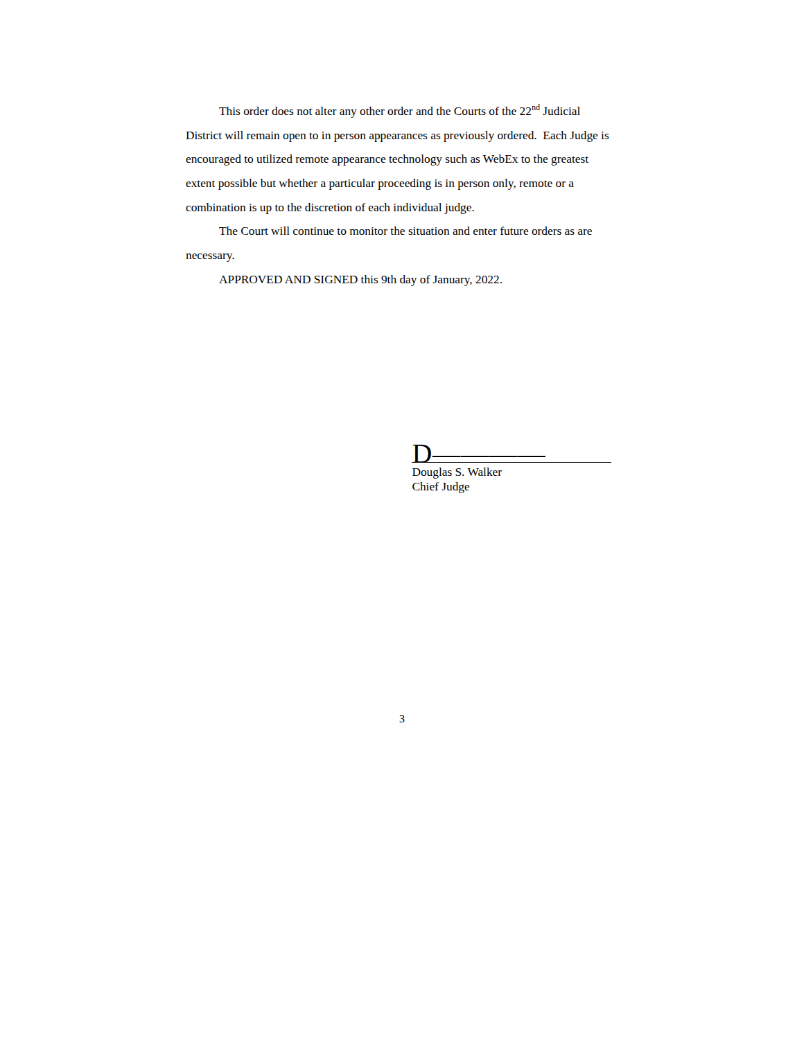This order does not alter any other order and the Courts of the 22nd Judicial District will remain open to in person appearances as previously ordered. Each Judge is encouraged to utilized remote appearance technology such as WebEx to the greatest extent possible but whether a particular proceeding is in person only, remote or a combination is up to the discretion of each individual judge.
The Court will continue to monitor the situation and enter future orders as are necessary.
APPROVED AND SIGNED this 9th day of January, 2022.
D————
Douglas S. Walker
Chief Judge
3